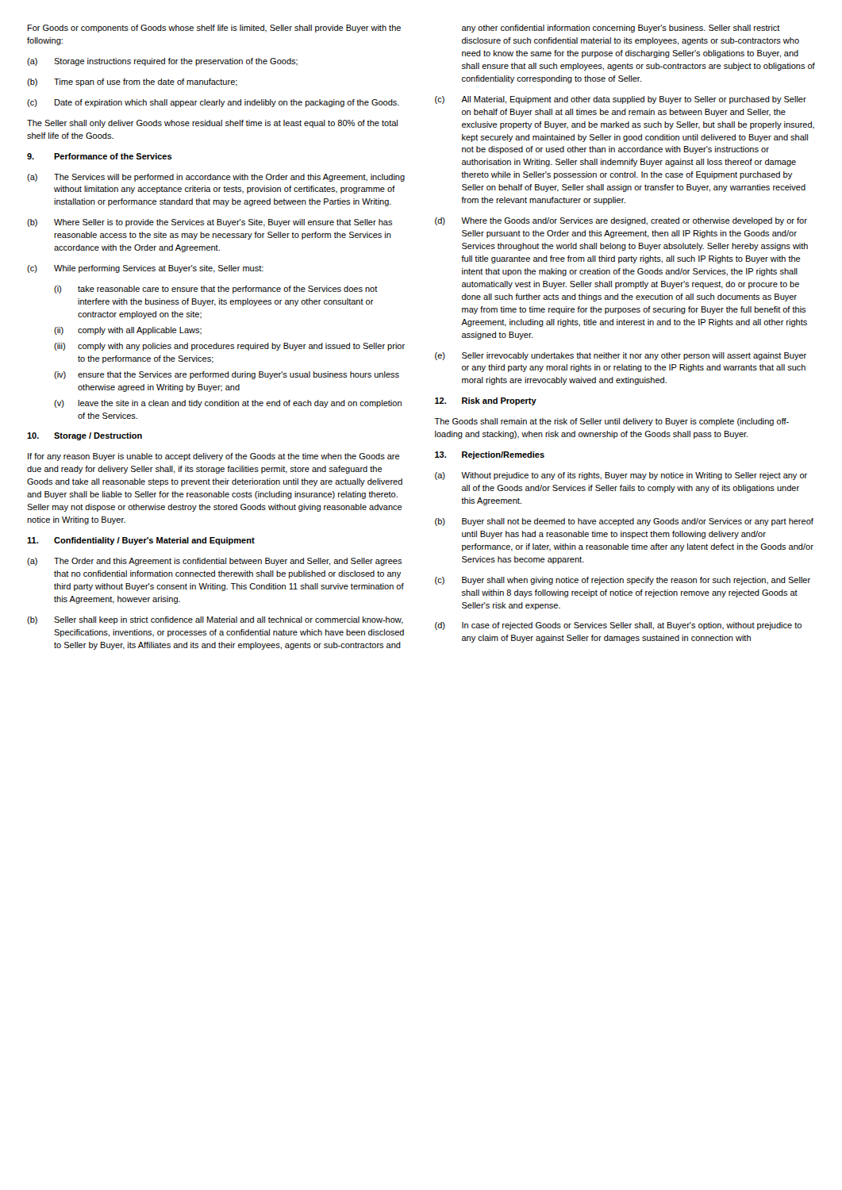For Goods or components of Goods whose shelf life is limited, Seller shall provide Buyer with the following:
(a)
Storage instructions required for the preservation of the Goods;
(b)
Time span of use from the date of manufacture;
(c)
Date of expiration which shall appear clearly and indelibly on the packaging of the Goods.
The Seller shall only deliver Goods whose residual shelf time is at least equal to 80% of the total shelf life of the Goods.
9.
Performance of the Services
(a)
The Services will be performed in accordance with the Order and this Agreement, including without limitation any acceptance criteria or tests, provision of certificates, programme of installation or performance standard that may be agreed between the Parties in Writing.
(b)
Where Seller is to provide the Services at Buyer's Site, Buyer will ensure that Seller has reasonable access to the site as may be necessary for Seller to perform the Services in accordance with the Order and Agreement.
(c)
While performing Services at Buyer's site, Seller must:
(i)
take reasonable care to ensure that the performance of the Services does not interfere with the business of Buyer, its employees or any other consultant or contractor employed on the site;
(ii)
comply with all Applicable Laws;
(iii)
comply with any policies and procedures required by Buyer and issued to Seller prior to the performance of the Services;
(iv)
ensure that the Services are performed during Buyer's usual business hours unless otherwise agreed in Writing by Buyer; and
(v)
leave the site in a clean and tidy condition at the end of each day and on completion of the Services.
10.
Storage / Destruction
If for any reason Buyer is unable to accept delivery of the Goods at the time when the Goods are due and ready for delivery Seller shall, if its storage facilities permit, store and safeguard the Goods and take all reasonable steps to prevent their deterioration until they are actually delivered and Buyer shall be liable to Seller for the reasonable costs (including insurance) relating thereto. Seller may not dispose or otherwise destroy the stored Goods without giving reasonable advance notice in Writing to Buyer.
11.
Confidentiality / Buyer's Material and Equipment
(a)
The Order and this Agreement is confidential between Buyer and Seller, and Seller agrees that no confidential information connected therewith shall be published or disclosed to any third party without Buyer's consent in Writing. This Condition 11 shall survive termination of this Agreement, however arising.
(b)
Seller shall keep in strict confidence all Material and all technical or commercial know-how, Specifications, inventions, or processes of a confidential nature which have been disclosed to Seller by Buyer, its Affiliates and its and their employees, agents or sub-contractors and any other confidential information concerning Buyer's business. Seller shall restrict disclosure of such confidential material to its employees, agents or sub-contractors who need to know the same for the purpose of discharging Seller's obligations to Buyer, and shall ensure that all such employees, agents or sub-contractors are subject to obligations of confidentiality corresponding to those of Seller.
(c)
All Material, Equipment and other data supplied by Buyer to Seller or purchased by Seller on behalf of Buyer shall at all times be and remain as between Buyer and Seller, the exclusive property of Buyer, and be marked as such by Seller, but shall be properly insured, kept securely and maintained by Seller in good condition until delivered to Buyer and shall not be disposed of or used other than in accordance with Buyer's instructions or authorisation in Writing. Seller shall indemnify Buyer against all loss thereof or damage thereto while in Seller's possession or control. In the case of Equipment purchased by Seller on behalf of Buyer, Seller shall assign or transfer to Buyer, any warranties received from the relevant manufacturer or supplier.
(d)
Where the Goods and/or Services are designed, created or otherwise developed by or for Seller pursuant to the Order and this Agreement, then all IP Rights in the Goods and/or Services throughout the world shall belong to Buyer absolutely. Seller hereby assigns with full title guarantee and free from all third party rights, all such IP Rights to Buyer with the intent that upon the making or creation of the Goods and/or Services, the IP rights shall automatically vest in Buyer. Seller shall promptly at Buyer's request, do or procure to be done all such further acts and things and the execution of all such documents as Buyer may from time to time require for the purposes of securing for Buyer the full benefit of this Agreement, including all rights, title and interest in and to the IP Rights and all other rights assigned to Buyer.
(e)
Seller irrevocably undertakes that neither it nor any other person will assert against Buyer or any third party any moral rights in or relating to the IP Rights and warrants that all such moral rights are irrevocably waived and extinguished.
12.
Risk and Property
The Goods shall remain at the risk of Seller until delivery to Buyer is complete (including off-loading and stacking), when risk and ownership of the Goods shall pass to Buyer.
13.
Rejection/Remedies
(a)
Without prejudice to any of its rights, Buyer may by notice in Writing to Seller reject any or all of the Goods and/or Services if Seller fails to comply with any of its obligations under this Agreement.
(b)
Buyer shall not be deemed to have accepted any Goods and/or Services or any part hereof until Buyer has had a reasonable time to inspect them following delivery and/or performance, or if later, within a reasonable time after any latent defect in the Goods and/or Services has become apparent.
(c)
Buyer shall when giving notice of rejection specify the reason for such rejection, and Seller shall within 8 days following receipt of notice of rejection remove any rejected Goods at Seller's risk and expense.
(d)
In case of rejected Goods or Services Seller shall, at Buyer's option, without prejudice to any claim of Buyer against Seller for damages sustained in connection with